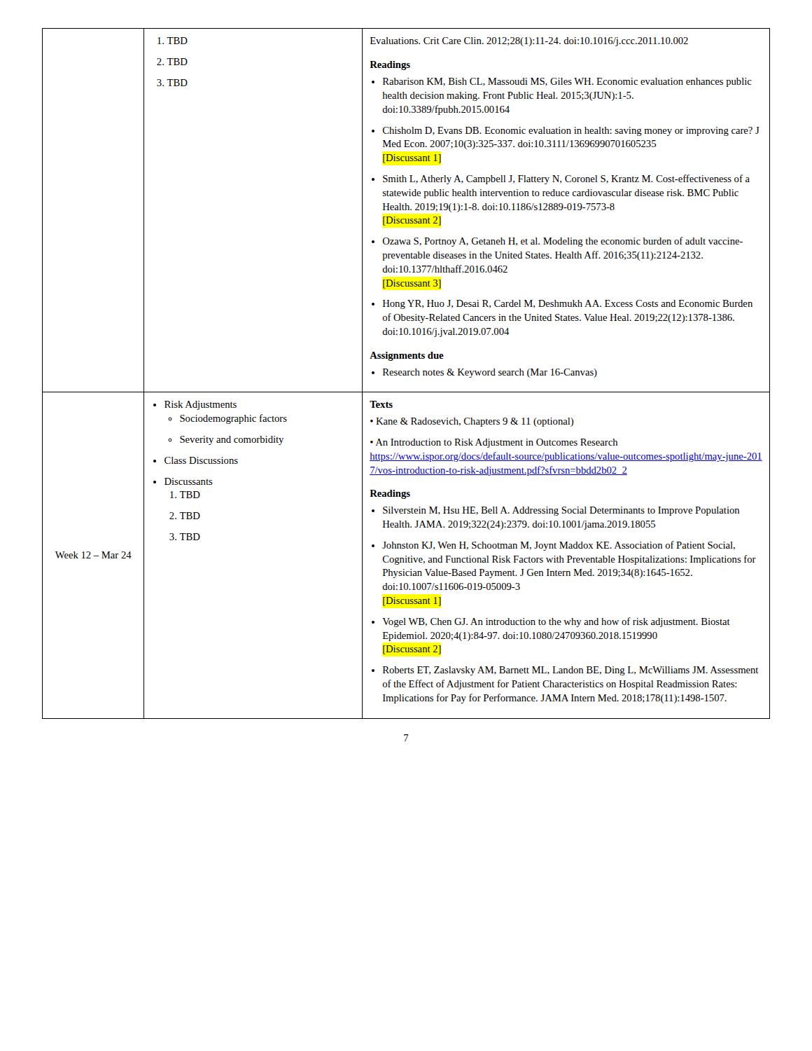| | TBD TBD TBD | Evaluations. Crit Care Clin. 2012;28(1):11-24. doi:10.1016/j.ccc.2011.10.002 Readings Rabarison KM, Bish CL, Massoudi MS, Giles WH. Economic evaluation enhances public health decision making. Front Public Heal. 2015;3(JUN):1-5. doi:10.3389/fpubh.2015.00164 Chisholm D, Evans DB. Economic evaluation in health: saving money or improving care? J Med Econ. 2007;10(3):325-337. doi:10.3111/13696990701605235 [Discussant 1] Smith L, Atherly A, Campbell J, Flattery N, Coronel S, Krantz M. Cost-effectiveness of a statewide public health intervention to reduce cardiovascular disease risk. BMC Public Health. 2019;19(1):1-8. doi:10.1186/s12889-019-7573-8 [Discussant 2] Ozawa S, Portnoy A, Getaneh H, et al. Modeling the economic burden of adult vaccine-preventable diseases in the United States. Health Aff. 2016;35(11):2124-2132. doi:10.1377/hlthaff.2016.0462 [Discussant 3] Hong YR, Huo J, Desai R, Cardel M, Deshmukh AA. Excess Costs and Economic Burden of Obesity-Related Cancers in the United States. Value Heal. 2019;22(12):1378-1386. doi:10.1016/j.jval.2019.07.004 Assignments due Research notes & Keyword search (Mar 16-Canvas) |
| Week 12 – Mar 24 | Risk Adjustments Sociodemographic factors Severity and comorbidity Class Discussions Discussants TBD TBD TBD | Texts • Kane & Radosevich, Chapters 9 & 11 (optional) • An Introduction to Risk Adjustment in Outcomes Research https://www.ispor.org/docs/default-source/publications/value-outcomes-spotlight/may-june-2017/vos-introduction-to-risk-adjustment.pdf?sfvrsn=bbdd2b02_2 Readings Silverstein M, Hsu HE, Bell A. Addressing Social Determinants to Improve Population Health. JAMA. 2019;322(24):2379. doi:10.1001/jama.2019.18055 Johnston KJ, Wen H, Schootman M, Joynt Maddox KE. Association of Patient Social, Cognitive, and Functional Risk Factors with Preventable Hospitalizations: Implications for Physician Value-Based Payment. J Gen Intern Med. 2019;34(8):1645-1652. doi:10.1007/s11606-019-05009-3 [Discussant 1] Vogel WB, Chen GJ. An introduction to the why and how of risk adjustment. Biostat Epidemiol. 2020;4(1):84-97. doi:10.1080/24709360.2018.1519990 [Discussant 2] Roberts ET, Zaslavsky AM, Barnett ML, Landon BE, Ding L, McWilliams JM. Assessment of the Effect of Adjustment for Patient Characteristics on Hospital Readmission Rates: Implications for Pay for Performance. JAMA Intern Med. 2018;178(11):1498-1507. |
7